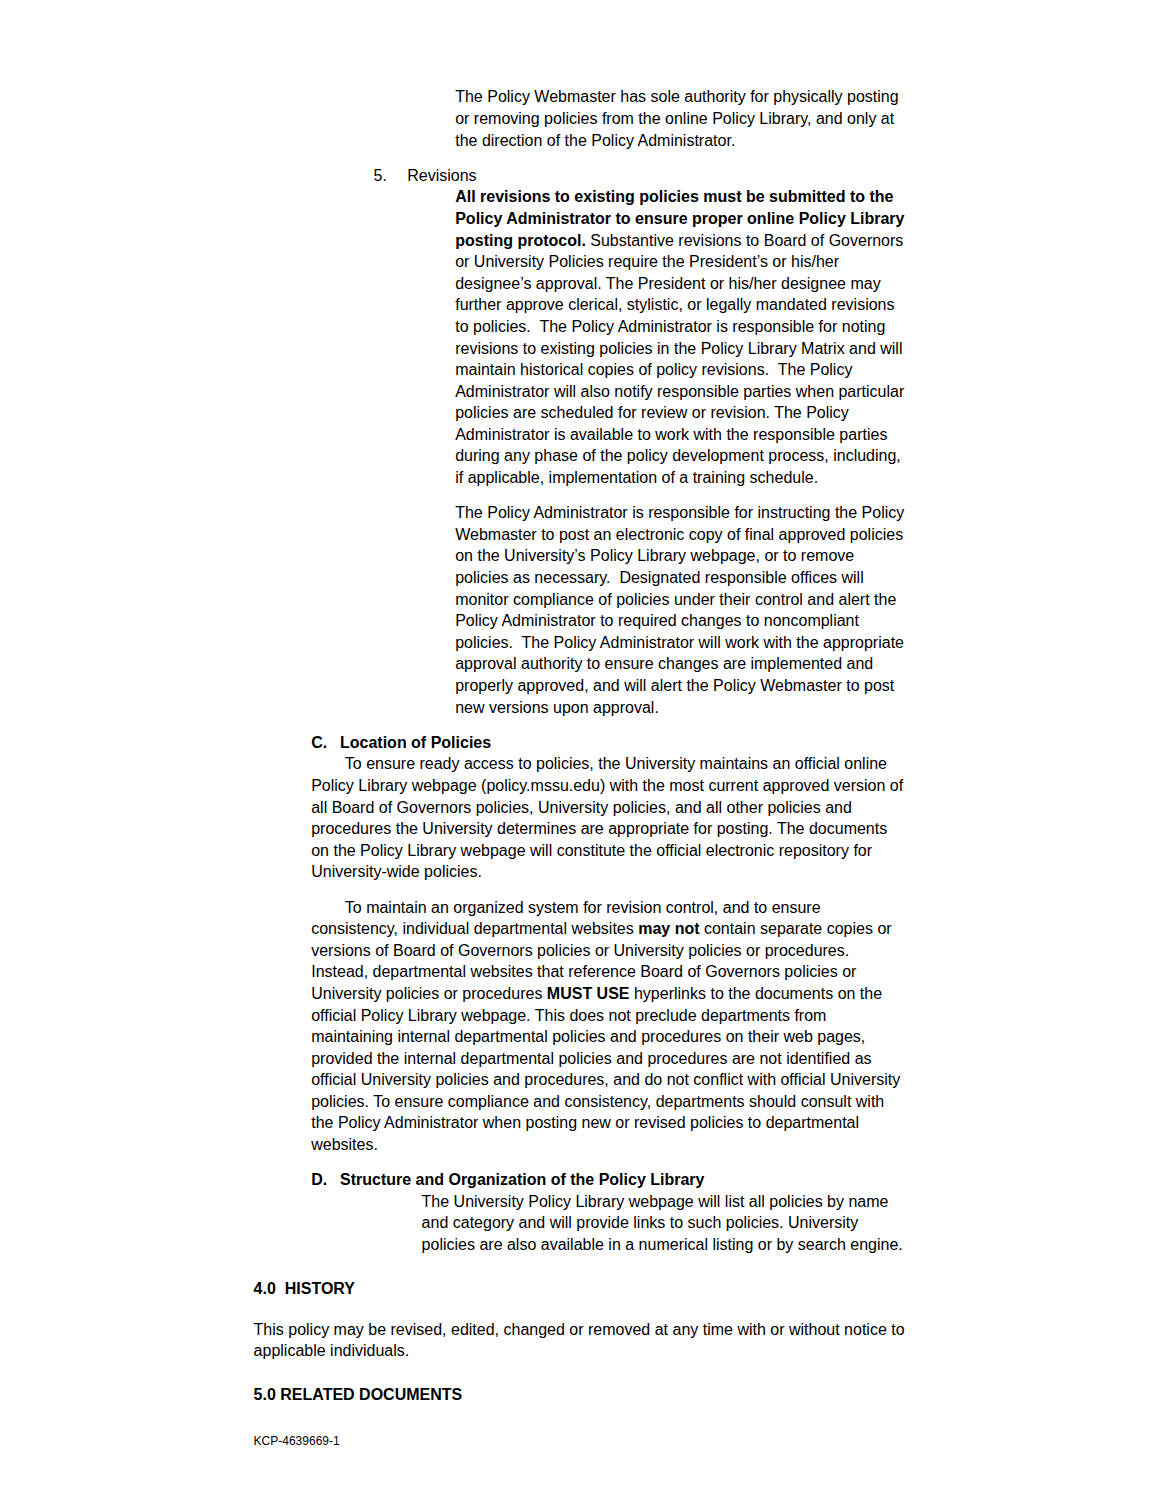The Policy Webmaster has sole authority for physically posting or removing policies from the online Policy Library, and only at the direction of the Policy Administrator.
5. Revisions
All revisions to existing policies must be submitted to the Policy Administrator to ensure proper online Policy Library posting protocol. Substantive revisions to Board of Governors or University Policies require the President’s or his/her designee’s approval. The President or his/her designee may further approve clerical, stylistic, or legally mandated revisions to policies. The Policy Administrator is responsible for noting revisions to existing policies in the Policy Library Matrix and will maintain historical copies of policy revisions. The Policy Administrator will also notify responsible parties when particular policies are scheduled for review or revision. The Policy Administrator is available to work with the responsible parties during any phase of the policy development process, including, if applicable, implementation of a training schedule.
The Policy Administrator is responsible for instructing the Policy Webmaster to post an electronic copy of final approved policies on the University’s Policy Library webpage, or to remove policies as necessary. Designated responsible offices will monitor compliance of policies under their control and alert the Policy Administrator to required changes to noncompliant policies. The Policy Administrator will work with the appropriate approval authority to ensure changes are implemented and properly approved, and will alert the Policy Webmaster to post new versions upon approval.
C. Location of Policies
To ensure ready access to policies, the University maintains an official online Policy Library webpage (policy.mssu.edu) with the most current approved version of all Board of Governors policies, University policies, and all other policies and procedures the University determines are appropriate for posting. The documents on the Policy Library webpage will constitute the official electronic repository for University-wide policies.
To maintain an organized system for revision control, and to ensure consistency, individual departmental websites may not contain separate copies or versions of Board of Governors policies or University policies or procedures. Instead, departmental websites that reference Board of Governors policies or University policies or procedures MUST USE hyperlinks to the documents on the official Policy Library webpage. This does not preclude departments from maintaining internal departmental policies and procedures on their web pages, provided the internal departmental policies and procedures are not identified as official University policies and procedures, and do not conflict with official University policies. To ensure compliance and consistency, departments should consult with the Policy Administrator when posting new or revised policies to departmental websites.
D. Structure and Organization of the Policy Library
The University Policy Library webpage will list all policies by name and category and will provide links to such policies. University policies are also available in a numerical listing or by search engine.
4.0 HISTORY
This policy may be revised, edited, changed or removed at any time with or without notice to applicable individuals.
5.0 RELATED DOCUMENTS
KCP-4639669-1